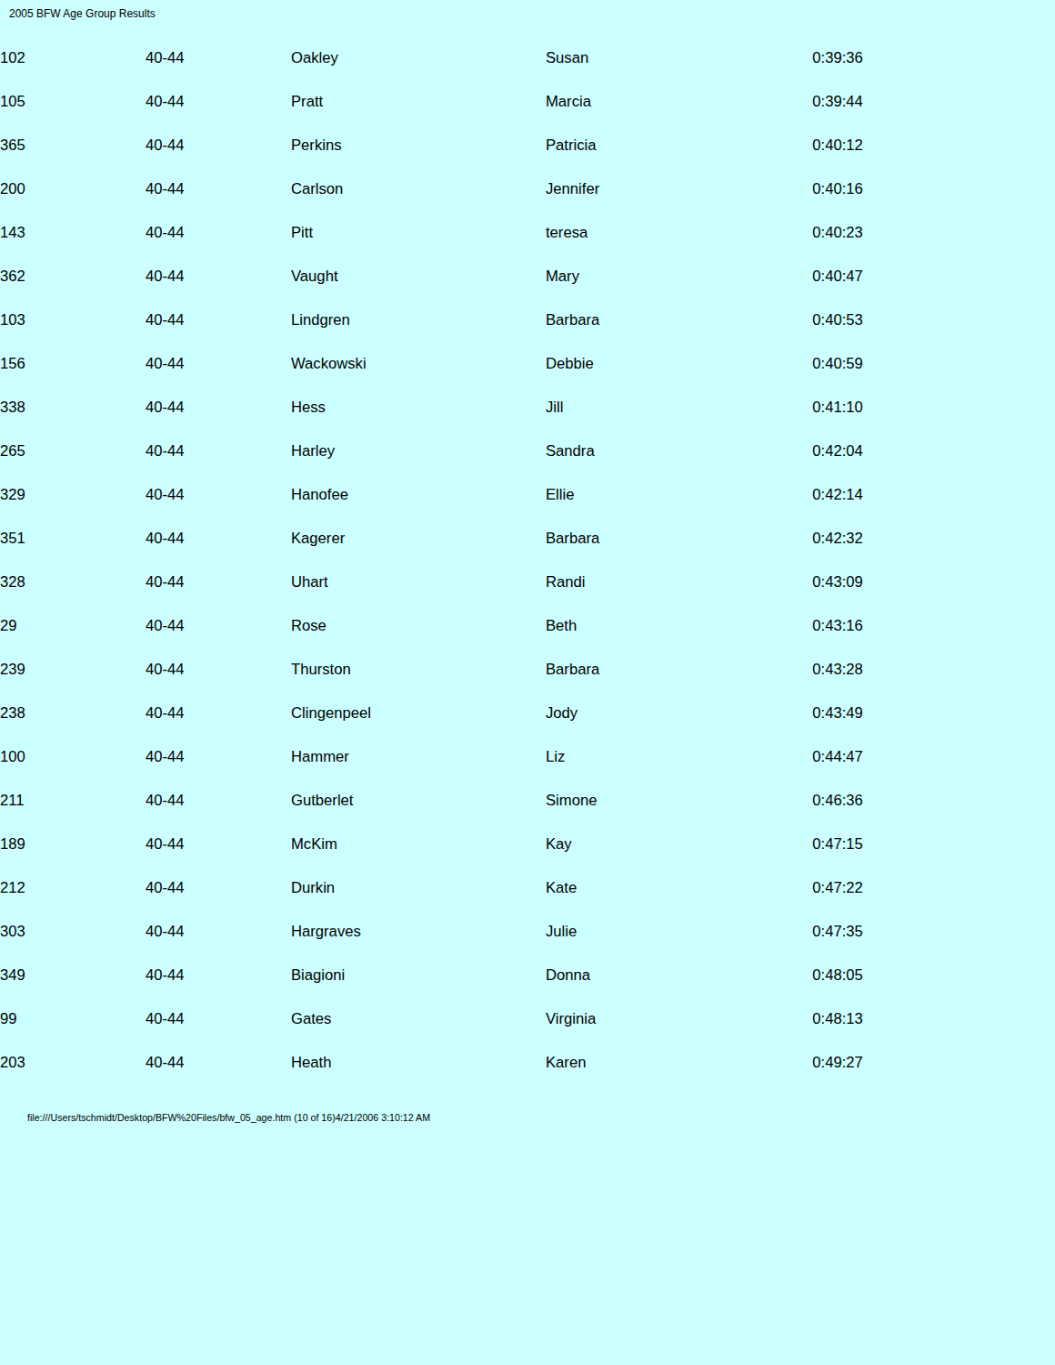2005 BFW Age Group Results
| 102 | 40-44 | Oakley | Susan | 0:39:36 |
| 105 | 40-44 | Pratt | Marcia | 0:39:44 |
| 365 | 40-44 | Perkins | Patricia | 0:40:12 |
| 200 | 40-44 | Carlson | Jennifer | 0:40:16 |
| 143 | 40-44 | Pitt | teresa | 0:40:23 |
| 362 | 40-44 | Vaught | Mary | 0:40:47 |
| 103 | 40-44 | Lindgren | Barbara | 0:40:53 |
| 156 | 40-44 | Wackowski | Debbie | 0:40:59 |
| 338 | 40-44 | Hess | Jill | 0:41:10 |
| 265 | 40-44 | Harley | Sandra | 0:42:04 |
| 329 | 40-44 | Hanofee | Ellie | 0:42:14 |
| 351 | 40-44 | Kagerer | Barbara | 0:42:32 |
| 328 | 40-44 | Uhart | Randi | 0:43:09 |
| 29 | 40-44 | Rose | Beth | 0:43:16 |
| 239 | 40-44 | Thurston | Barbara | 0:43:28 |
| 238 | 40-44 | Clingenpeel | Jody | 0:43:49 |
| 100 | 40-44 | Hammer | Liz | 0:44:47 |
| 211 | 40-44 | Gutberlet | Simone | 0:46:36 |
| 189 | 40-44 | McKim | Kay | 0:47:15 |
| 212 | 40-44 | Durkin | Kate | 0:47:22 |
| 303 | 40-44 | Hargraves | Julie | 0:47:35 |
| 349 | 40-44 | Biagioni | Donna | 0:48:05 |
| 99 | 40-44 | Gates | Virginia | 0:48:13 |
| 203 | 40-44 | Heath | Karen | 0:49:27 |
file:///Users/tschmidt/Desktop/BFW%20Files/bfw_05_age.htm (10 of 16)4/21/2006 3:10:12 AM